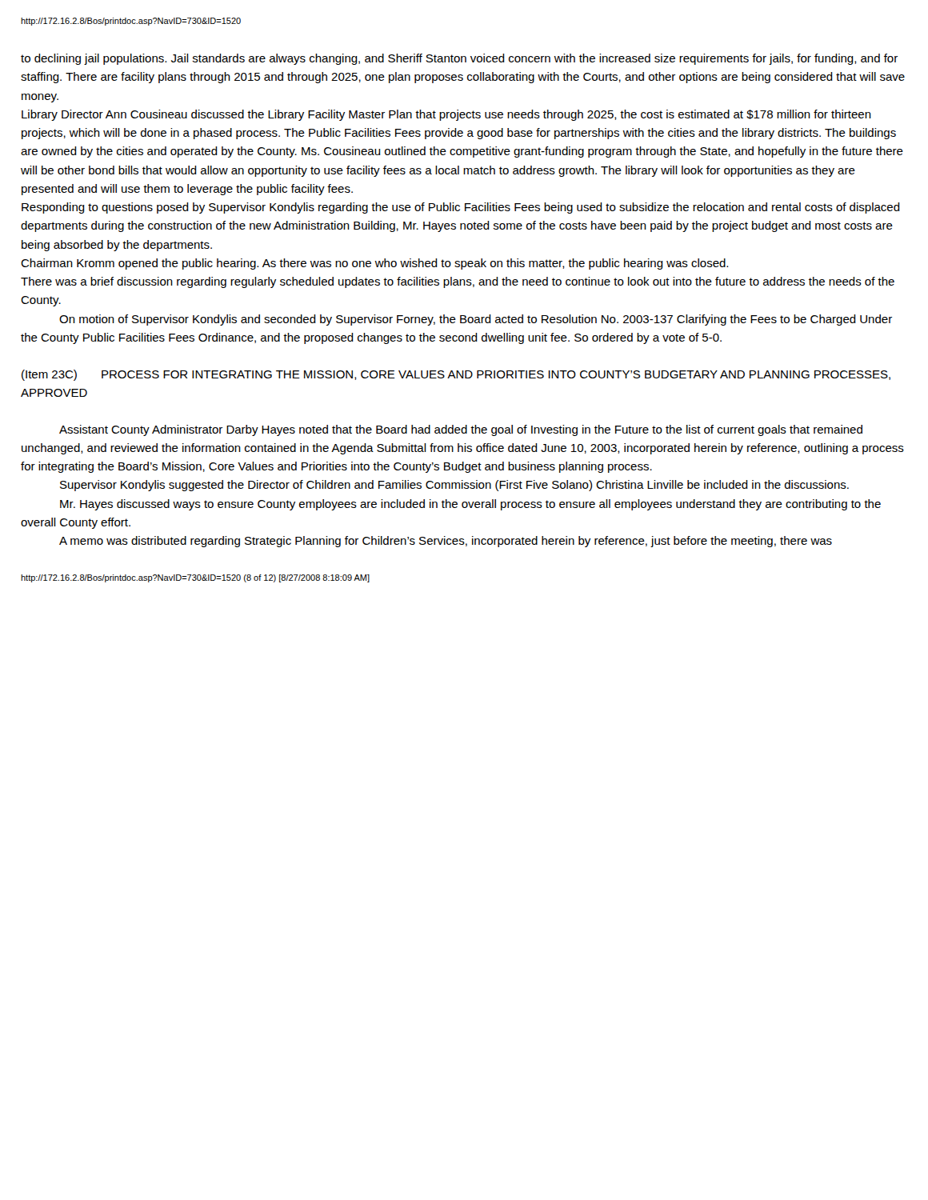http://172.16.2.8/Bos/printdoc.asp?NavID=730&ID=1520
to declining jail populations. Jail standards are always changing, and Sheriff Stanton voiced concern with the increased size requirements for jails, for funding, and for staffing. There are facility plans through 2015 and through 2025, one plan proposes collaborating with the Courts, and other options are being considered that will save money.
Library Director Ann Cousineau discussed the Library Facility Master Plan that projects use needs through 2025, the cost is estimated at $178 million for thirteen projects, which will be done in a phased process. The Public Facilities Fees provide a good base for partnerships with the cities and the library districts. The buildings are owned by the cities and operated by the County. Ms. Cousineau outlined the competitive grant-funding program through the State, and hopefully in the future there will be other bond bills that would allow an opportunity to use facility fees as a local match to address growth. The library will look for opportunities as they are presented and will use them to leverage the public facility fees.
Responding to questions posed by Supervisor Kondylis regarding the use of Public Facilities Fees being used to subsidize the relocation and rental costs of displaced departments during the construction of the new Administration Building, Mr. Hayes noted some of the costs have been paid by the project budget and most costs are being absorbed by the departments.
Chairman Kromm opened the public hearing. As there was no one who wished to speak on this matter, the public hearing was closed.
There was a brief discussion regarding regularly scheduled updates to facilities plans, and the need to continue to look out into the future to address the needs of the County.
On motion of Supervisor Kondylis and seconded by Supervisor Forney, the Board acted to Resolution No. 2003-137 Clarifying the Fees to be Charged Under the County Public Facilities Fees Ordinance, and the proposed changes to the second dwelling unit fee. So ordered by a vote of 5-0.
(Item 23C) PROCESS FOR INTEGRATING THE MISSION, CORE VALUES AND PRIORITIES INTO COUNTY’S BUDGETARY AND PLANNING PROCESSES, APPROVED
Assistant County Administrator Darby Hayes noted that the Board had added the goal of Investing in the Future to the list of current goals that remained unchanged, and reviewed the information contained in the Agenda Submittal from his office dated June 10, 2003, incorporated herein by reference, outlining a process for integrating the Board’s Mission, Core Values and Priorities into the County’s Budget and business planning process.
Supervisor Kondylis suggested the Director of Children and Families Commission (First Five Solano) Christina Linville be included in the discussions.
Mr. Hayes discussed ways to ensure County employees are included in the overall process to ensure all employees understand they are contributing to the overall County effort.
A memo was distributed regarding Strategic Planning for Children’s Services, incorporated herein by reference, just before the meeting, there was
http://172.16.2.8/Bos/printdoc.asp?NavID=730&ID=1520 (8 of 12) [8/27/2008 8:18:09 AM]